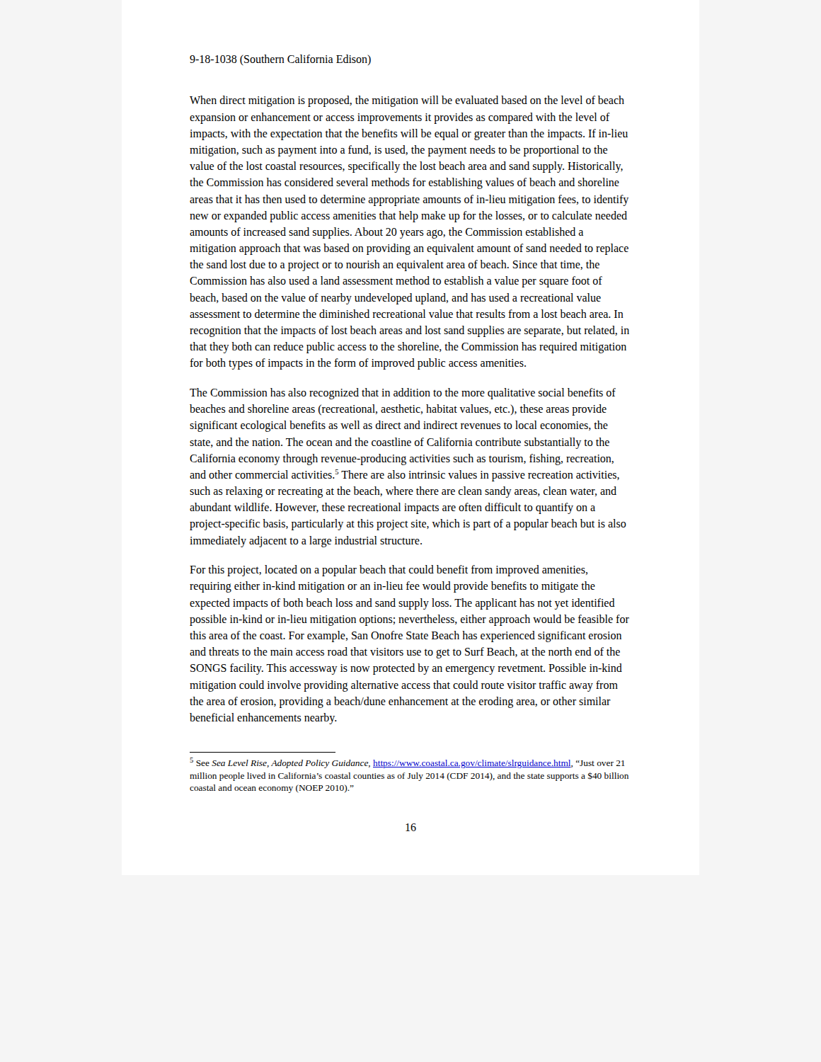9-18-1038 (Southern California Edison)
When direct mitigation is proposed, the mitigation will be evaluated based on the level of beach expansion or enhancement or access improvements it provides as compared with the level of impacts, with the expectation that the benefits will be equal or greater than the impacts. If in-lieu mitigation, such as payment into a fund, is used, the payment needs to be proportional to the value of the lost coastal resources, specifically the lost beach area and sand supply. Historically, the Commission has considered several methods for establishing values of beach and shoreline areas that it has then used to determine appropriate amounts of in-lieu mitigation fees, to identify new or expanded public access amenities that help make up for the losses, or to calculate needed amounts of increased sand supplies. About 20 years ago, the Commission established a mitigation approach that was based on providing an equivalent amount of sand needed to replace the sand lost due to a project or to nourish an equivalent area of beach. Since that time, the Commission has also used a land assessment method to establish a value per square foot of beach, based on the value of nearby undeveloped upland, and has used a recreational value assessment to determine the diminished recreational value that results from a lost beach area. In recognition that the impacts of lost beach areas and lost sand supplies are separate, but related, in that they both can reduce public access to the shoreline, the Commission has required mitigation for both types of impacts in the form of improved public access amenities.
The Commission has also recognized that in addition to the more qualitative social benefits of beaches and shoreline areas (recreational, aesthetic, habitat values, etc.), these areas provide significant ecological benefits as well as direct and indirect revenues to local economies, the state, and the nation. The ocean and the coastline of California contribute substantially to the California economy through revenue-producing activities such as tourism, fishing, recreation, and other commercial activities.5 There are also intrinsic values in passive recreation activities, such as relaxing or recreating at the beach, where there are clean sandy areas, clean water, and abundant wildlife. However, these recreational impacts are often difficult to quantify on a project-specific basis, particularly at this project site, which is part of a popular beach but is also immediately adjacent to a large industrial structure.
For this project, located on a popular beach that could benefit from improved amenities, requiring either in-kind mitigation or an in-lieu fee would provide benefits to mitigate the expected impacts of both beach loss and sand supply loss. The applicant has not yet identified possible in-kind or in-lieu mitigation options; nevertheless, either approach would be feasible for this area of the coast. For example, San Onofre State Beach has experienced significant erosion and threats to the main access road that visitors use to get to Surf Beach, at the north end of the SONGS facility. This accessway is now protected by an emergency revetment. Possible in-kind mitigation could involve providing alternative access that could route visitor traffic away from the area of erosion, providing a beach/dune enhancement at the eroding area, or other similar beneficial enhancements nearby.
5 See Sea Level Rise, Adopted Policy Guidance, https://www.coastal.ca.gov/climate/slrguidance.html, “Just over 21 million people lived in California’s coastal counties as of July 2014 (CDF 2014), and the state supports a $40 billion coastal and ocean economy (NOEP 2010).”
16